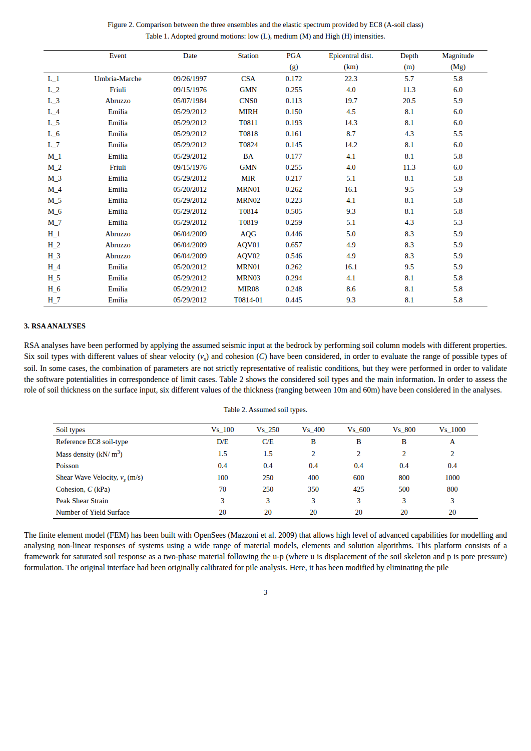Figure 2. Comparison between the three ensembles and the elastic spectrum provided by EC8 (A-soil class)
Table 1. Adopted ground motions: low (L), medium (M) and High (H) intensities.
| | Event | Date | Station | PGA | Epicentral dist. | Depth | Magnitude |
| --- | --- | --- | --- | --- | --- | --- | --- |
| | | | | (g) | (km) | (m) | (Mg) |
| L_1 | Umbria-Marche | 09/26/1997 | CSA | 0.172 | 22.3 | 5.7 | 5.8 |
| L_2 | Friuli | 09/15/1976 | GMN | 0.255 | 4.0 | 11.3 | 6.0 |
| L_3 | Abruzzo | 05/07/1984 | CNS0 | 0.113 | 19.7 | 20.5 | 5.9 |
| L_4 | Emilia | 05/29/2012 | MIRH | 0.150 | 4.5 | 8.1 | 6.0 |
| L_5 | Emilia | 05/29/2012 | T0811 | 0.193 | 14.3 | 8.1 | 6.0 |
| L_6 | Emilia | 05/29/2012 | T0818 | 0.161 | 8.7 | 4.3 | 5.5 |
| L_7 | Emilia | 05/29/2012 | T0824 | 0.145 | 14.2 | 8.1 | 6.0 |
| M_1 | Emilia | 05/29/2012 | BA | 0.177 | 4.1 | 8.1 | 5.8 |
| M_2 | Friuli | 09/15/1976 | GMN | 0.255 | 4.0 | 11.3 | 6.0 |
| M_3 | Emilia | 05/29/2012 | MIR | 0.217 | 5.1 | 8.1 | 5.8 |
| M_4 | Emilia | 05/20/2012 | MRN01 | 0.262 | 16.1 | 9.5 | 5.9 |
| M_5 | Emilia | 05/29/2012 | MRN02 | 0.223 | 4.1 | 8.1 | 5.8 |
| M_6 | Emilia | 05/29/2012 | T0814 | 0.505 | 9.3 | 8.1 | 5.8 |
| M_7 | Emilia | 05/29/2012 | T0819 | 0.259 | 5.1 | 4.3 | 5.3 |
| H_1 | Abruzzo | 06/04/2009 | AQG | 0.446 | 5.0 | 8.3 | 5.9 |
| H_2 | Abruzzo | 06/04/2009 | AQV01 | 0.657 | 4.9 | 8.3 | 5.9 |
| H_3 | Abruzzo | 06/04/2009 | AQV02 | 0.546 | 4.9 | 8.3 | 5.9 |
| H_4 | Emilia | 05/20/2012 | MRN01 | 0.262 | 16.1 | 9.5 | 5.9 |
| H_5 | Emilia | 05/29/2012 | MRN03 | 0.294 | 4.1 | 8.1 | 5.8 |
| H_6 | Emilia | 05/29/2012 | MIR08 | 0.248 | 8.6 | 8.1 | 5.8 |
| H_7 | Emilia | 05/29/2012 | T0814-01 | 0.445 | 9.3 | 8.1 | 5.8 |
3. RSA ANALYSES
RSA analyses have been performed by applying the assumed seismic input at the bedrock by performing soil column models with different properties. Six soil types with different values of shear velocity (vs) and cohesion (C) have been considered, in order to evaluate the range of possible types of soil. In some cases, the combination of parameters are not strictly representative of realistic conditions, but they were performed in order to validate the software potentialities in correspondence of limit cases. Table 2 shows the considered soil types and the main information. In order to assess the role of soil thickness on the surface input, six different values of the thickness (ranging between 10m and 60m) have been considered in the analyses.
Table 2. Assumed soil types.
| Soil types | Vs_100 | Vs_250 | Vs_400 | Vs_600 | Vs_800 | Vs_1000 |
| --- | --- | --- | --- | --- | --- | --- |
| Reference EC8 soil-type | D/E | C/E | B | B | B | A |
| Mass density (kN/ m 3 ) | 1.5 | 1.5 | 2 | 2 | 2 | 2 |
| Poisson | 0.4 | 0.4 | 0.4 | 0.4 | 0.4 | 0.4 |
| Shear Wave Velocity, v s (m/s) | 100 | 250 | 400 | 600 | 800 | 1000 |
| Cohesion, C (kPa) | 70 | 250 | 350 | 425 | 500 | 800 |
| Peak Shear Strain | 3 | 3 | 3 | 3 | 3 | 3 |
| Number of Yield Surface | 20 | 20 | 20 | 20 | 20 | 20 |
The finite element model (FEM) has been built with OpenSees (Mazzoni et al. 2009) that allows high level of advanced capabilities for modelling and analysing non-linear responses of systems using a wide range of material models, elements and solution algorithms. This platform consists of a framework for saturated soil response as a two-phase material following the u-p (where u is displacement of the soil skeleton and p is pore pressure) formulation. The original interface had been originally calibrated for pile analysis. Here, it has been modified by eliminating the pile
3